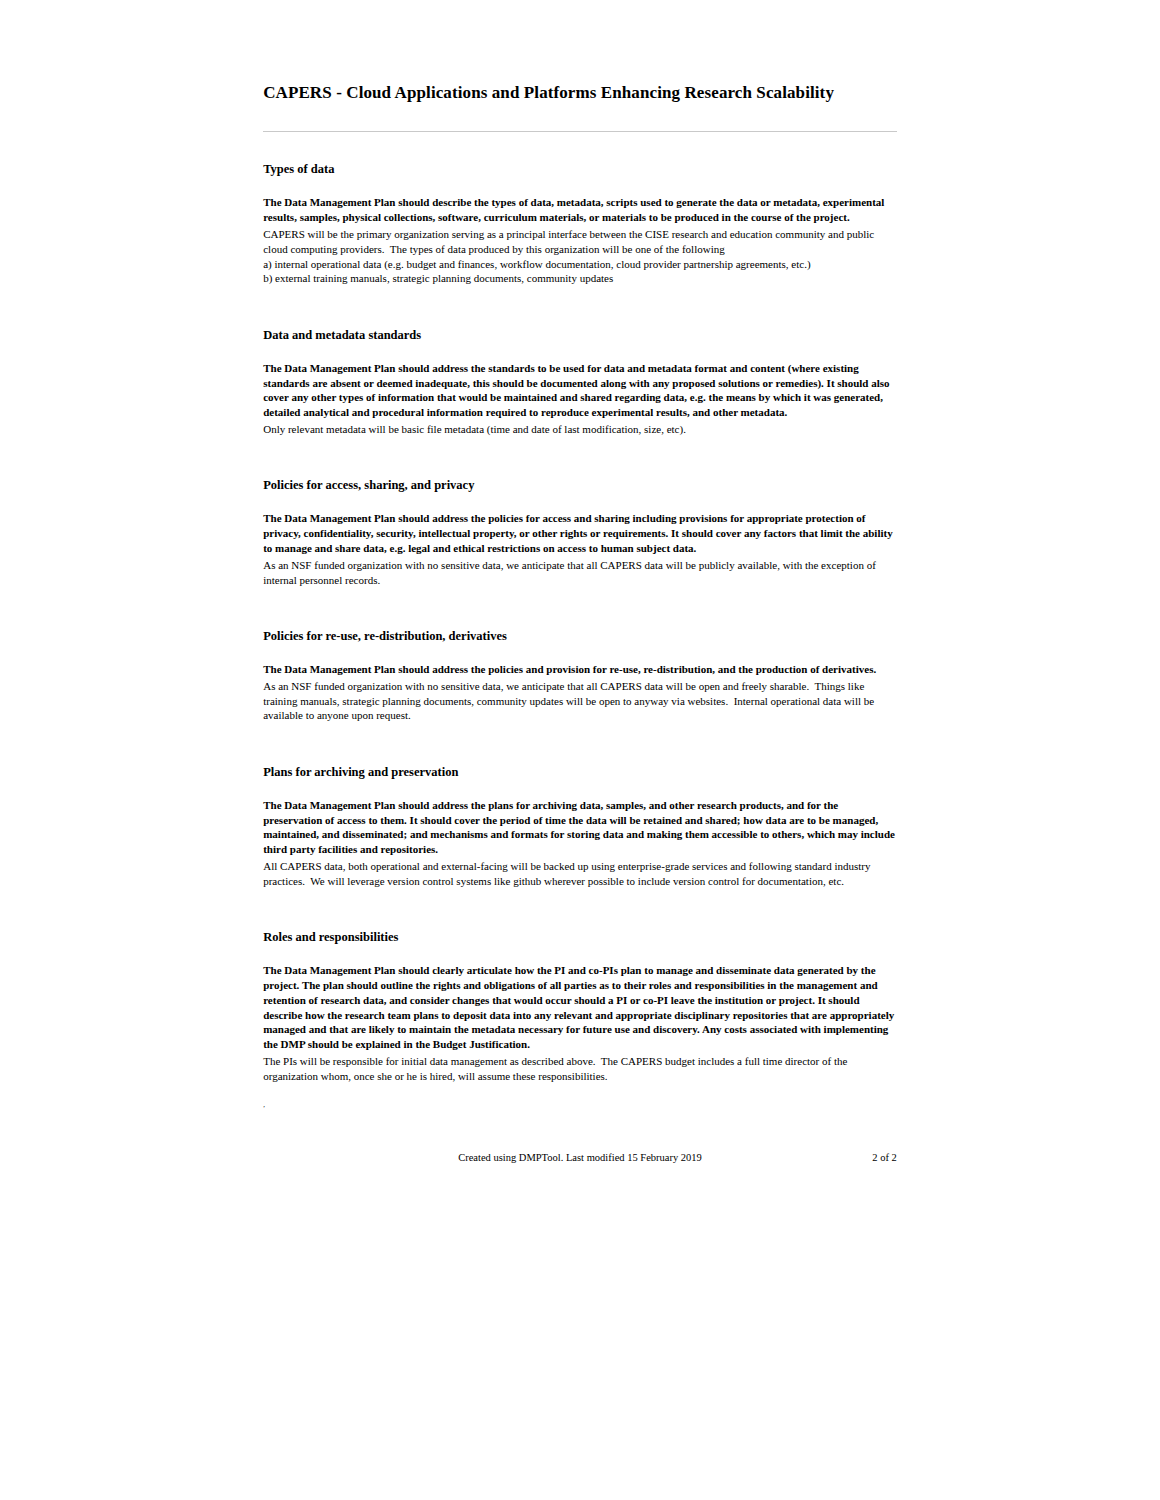CAPERS - Cloud Applications and Platforms Enhancing Research Scalability
Types of data
The Data Management Plan should describe the types of data, metadata, scripts used to generate the data or metadata, experimental results, samples, physical collections, software, curriculum materials, or materials to be produced in the course of the project.
CAPERS will be the primary organization serving as a principal interface between the CISE research and education community and public cloud computing providers. The types of data produced by this organization will be one of the following
a) internal operational data (e.g. budget and finances, workflow documentation, cloud provider partnership agreements, etc.)
b) external training manuals, strategic planning documents, community updates
Data and metadata standards
The Data Management Plan should address the standards to be used for data and metadata format and content (where existing standards are absent or deemed inadequate, this should be documented along with any proposed solutions or remedies). It should also cover any other types of information that would be maintained and shared regarding data, e.g. the means by which it was generated, detailed analytical and procedural information required to reproduce experimental results, and other metadata.
Only relevant metadata will be basic file metadata (time and date of last modification, size, etc).
Policies for access, sharing, and privacy
The Data Management Plan should address the policies for access and sharing including provisions for appropriate protection of privacy, confidentiality, security, intellectual property, or other rights or requirements. It should cover any factors that limit the ability to manage and share data, e.g. legal and ethical restrictions on access to human subject data.
As an NSF funded organization with no sensitive data, we anticipate that all CAPERS data will be publicly available, with the exception of internal personnel records.
Policies for re-use, re-distribution, derivatives
The Data Management Plan should address the policies and provision for re-use, re-distribution, and the production of derivatives.
As an NSF funded organization with no sensitive data, we anticipate that all CAPERS data will be open and freely sharable. Things like training manuals, strategic planning documents, community updates will be open to anyway via websites. Internal operational data will be available to anyone upon request.
Plans for archiving and preservation
The Data Management Plan should address the plans for archiving data, samples, and other research products, and for the preservation of access to them. It should cover the period of time the data will be retained and shared; how data are to be managed, maintained, and disseminated; and mechanisms and formats for storing data and making them accessible to others, which may include third party facilities and repositories.
All CAPERS data, both operational and external-facing will be backed up using enterprise-grade services and following standard industry practices. We will leverage version control systems like github wherever possible to include version control for documentation, etc.
Roles and responsibilities
The Data Management Plan should clearly articulate how the PI and co-PIs plan to manage and disseminate data generated by the project. The plan should outline the rights and obligations of all parties as to their roles and responsibilities in the management and retention of research data, and consider changes that would occur should a PI or co-PI leave the institution or project. It should describe how the research team plans to deposit data into any relevant and appropriate disciplinary repositories that are appropriately managed and that are likely to maintain the metadata necessary for future use and discovery. Any costs associated with implementing the DMP should be explained in the Budget Justification.
The PIs will be responsible for initial data management as described above. The CAPERS budget includes a full time director of the organization whom, once she or he is hired, will assume these responsibilities.
,
Created using DMPTool. Last modified 15 February 2019
2 of 2